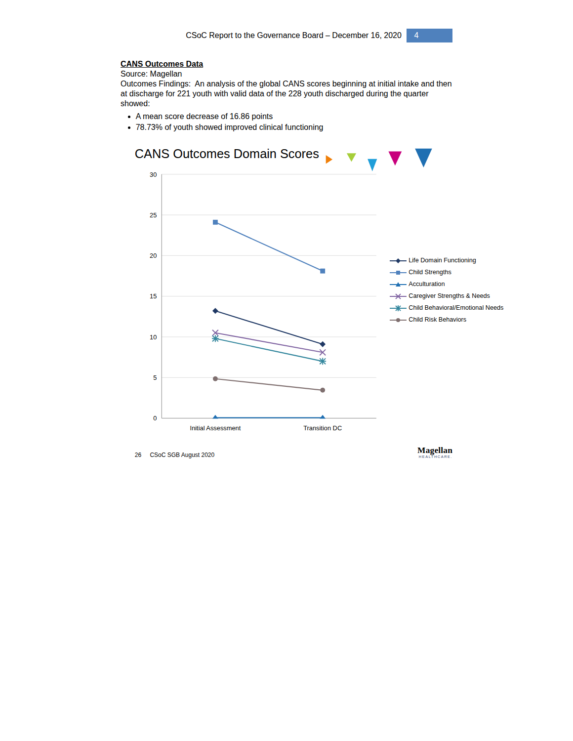CSoC Report to the Governance Board – December 16, 2020
4
CANS Outcomes Data
Source: Magellan
Outcomes Findings: An analysis of the global CANS scores beginning at initial intake and then at discharge for 221 youth with valid data of the 228 youth discharged during the quarter showed:
A mean score decrease of 16.86 points
78.73% of youth showed improved clinical functioning
CANS Outcomes Domain Scores
30 25 20 15 10 5 0 Initial Assessment Transition DC Child Strengths: 24.1 -> 18.1 (y = 520 - v*16.6667)
Life Domain Functioning
Child Strengths
Acculturation
Caregiver Strengths & Needs
Child Behavioral/Emotional Needs
Child Risk Behaviors
26 CSoC SGB August 2020
Magellan
HEALTHCARE.